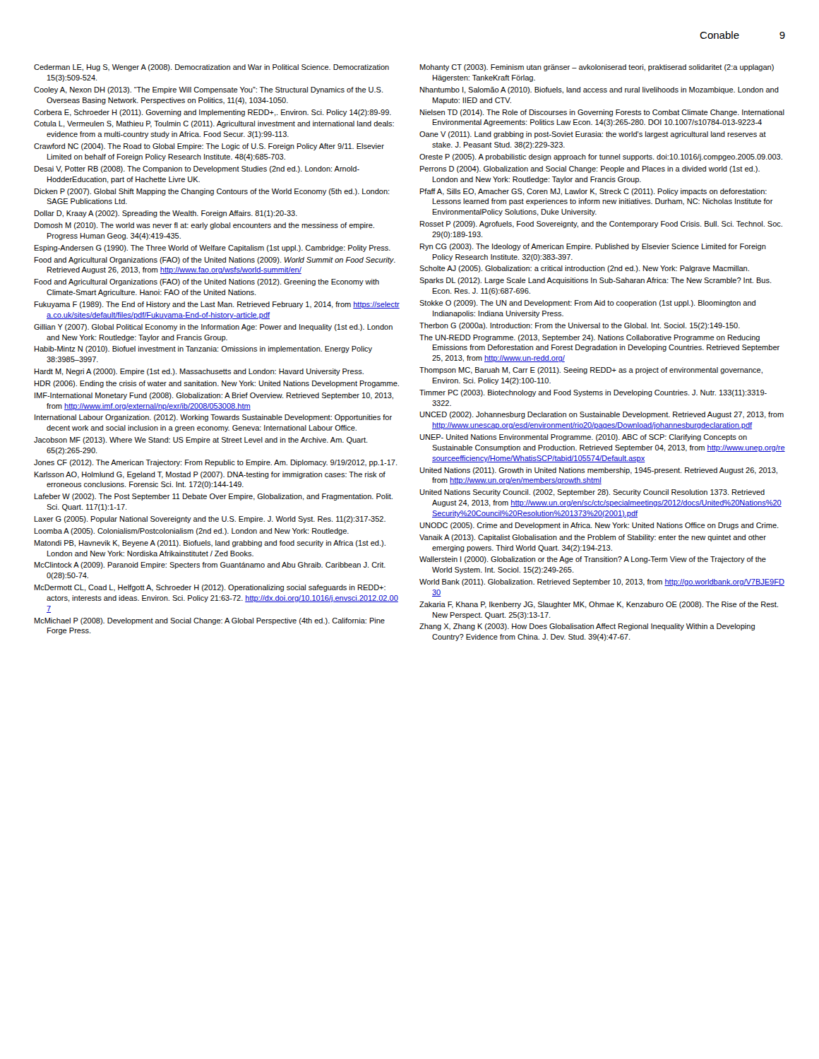Conable 9
Cederman LE, Hug S, Wenger A (2008). Democratization and War in Political Science. Democratization 15(3):509-524.
Cooley A, Nexon DH (2013). “The Empire Will Compensate You”: The Structural Dynamics of the U.S. Overseas Basing Network. Perspectives on Politics, 11(4), 1034-1050.
Corbera E, Schroeder H (2011). Governing and Implementing REDD+,. Environ. Sci. Policy 14(2):89-99.
Cotula L, Vermeulen S, Mathieu P, Toulmin C (2011). Agricultural investment and international land deals: evidence from a multi-country study in Africa. Food Secur. 3(1):99-113.
Crawford NC (2004). The Road to Global Empire: The Logic of U.S. Foreign Policy After 9/11. Elsevier Limited on behalf of Foreign Policy Research Institute. 48(4):685-703.
Desai V, Potter RB (2008). The Companion to Development Studies (2nd ed.). London: Arnold-HodderEducation, part of Hachette Livre UK.
Dicken P (2007). Global Shift Mapping the Changing Contours of the World Economy (5th ed.). London: SAGE Publications Ltd.
Dollar D, Kraay A (2002). Spreading the Wealth. Foreign Affairs. 81(1):20-33.
Domosh M (2010). The world was never fl at: early global encounters and the messiness of empire. Progress Human Geog. 34(4):419-435.
Esping-Andersen G (1990). The Three World of Welfare Capitalism (1st uppl.). Cambridge: Polity Press.
Food and Agricultural Organizations (FAO) of the United Nations (2009). World Summit on Food Security. Retrieved August 26, 2013, from http://www.fao.org/wsfs/world-summit/en/
Food and Agricultural Organizations (FAO) of the United Nations (2012). Greening the Economy with Climate-Smart Agriculture. Hanoi: FAO of the United Nations.
Fukuyama F (1989). The End of History and the Last Man. Retrieved February 1, 2014, from https://selectra.co.uk/sites/default/files/pdf/Fukuyama-End-of-history-article.pdf
Gillian Y (2007). Global Political Economy in the Information Age: Power and Inequality (1st ed.). London and New York: Routledge: Taylor and Francis Group.
Habib-Mintz N (2010). Biofuel investment in Tanzania: Omissions in implementation. Energy Policy 38:3985–3997.
Hardt M, Negri A (2000). Empire (1st ed.). Massachusetts and London: Havard University Press.
HDR (2006). Ending the crisis of water and sanitation. New York: United Nations Development Progamme.
IMF-International Monetary Fund (2008). Globalization: A Brief Overview. Retrieved September 10, 2013, from http://www.imf.org/external/np/exr/ib/2008/053008.htm
International Labour Organization. (2012). Working Towards Sustainable Development: Opportunities for decent work and social inclusion in a green economy. Geneva: International Labour Office.
Jacobson MF (2013). Where We Stand: US Empire at Street Level and in the Archive. Am. Quart. 65(2):265-290.
Jones CF (2012). The American Trajectory: From Republic to Empire. Am. Diplomacy. 9/19/2012, pp.1-17.
Karlsson AO, Holmlund G, Egeland T, Mostad P (2007). DNA-testing for immigration cases: The risk of erroneous conclusions. Forensic Sci. Int. 172(0):144-149.
Lafeber W (2002). The Post September 11 Debate Over Empire, Globalization, and Fragmentation. Polit. Sci. Quart. 117(1):1-17.
Laxer G (2005). Popular National Sovereignty and the U.S. Empire. J. World Syst. Res. 11(2):317-352.
Loomba A (2005). Colonialism/Postcolonialism (2nd ed.). London and New York: Routledge.
Matondi PB, Havnevik K, Beyene A (2011). Biofuels, land grabbing and food security in Africa (1st ed.). London and New York: Nordiska Afrikainstitutet / Zed Books.
McClintock A (2009). Paranoid Empire: Specters from Guantánamo and Abu Ghraib. Caribbean J. Crit. 0(28):50-74.
McDermott CL, Coad L, Helfgott A, Schroeder H (2012). Operationalizing social safeguards in REDD+: actors, interests and ideas. Environ. Sci. Policy 21:63-72. http://dx.doi.org/10.1016/j.envsci.2012.02.007
McMichael P (2008). Development and Social Change: A Global Perspective (4th ed.). California: Pine Forge Press.
Mohanty CT (2003). Feminism utan gränser – avkoloniserad teori, praktiserad solidaritet (2:a upplagan) Hägersten: TankeKraft Förlag.
Nhantumbo I, Salomão A (2010). Biofuels, land access and rural livelihoods in Mozambique. London and Maputo: IIED and CTV.
Nielsen TD (2014). The Role of Discourses in Governing Forests to Combat Climate Change. International Environmental Agreements: Politics Law Econ. 14(3):265-280. DOI 10.1007/s10784-013-9223-4
Oane V (2011). Land grabbing in post-Soviet Eurasia: the world's largest agricultural land reserves at stake. J. Peasant Stud. 38(2):229-323.
Oreste P (2005). A probabilistic design approach for tunnel supports. doi:10.1016/j.compgeo.2005.09.003.
Perrons D (2004). Globalization and Social Change: People and Places in a divided world (1st ed.). London and New York: Routledge: Taylor and Francis Group.
Pfaff A, Sills EO, Amacher GS, Coren MJ, Lawlor K, Streck C (2011). Policy impacts on deforestation: Lessons learned from past experiences to inform new initiatives. Durham, NC: Nicholas Institute for EnvironmentalPolicy Solutions, Duke University.
Rosset P (2009). Agrofuels, Food Sovereignty, and the Contemporary Food Crisis. Bull. Sci. Technol. Soc. 29(0):189-193.
Ryn CG (2003). The Ideology of American Empire. Published by Elsevier Science Limited for Foreign Policy Research Institute. 32(0):383-397.
Scholte AJ (2005). Globalization: a critical introduction (2nd ed.). New York: Palgrave Macmillan.
Sparks DL (2012). Large Scale Land Acquisitions In Sub-Saharan Africa: The New Scramble? Int. Bus. Econ. Res. J. 11(6):687-696.
Stokke O (2009). The UN and Development: From Aid to cooperation (1st uppl.). Bloomington and Indianapolis: Indiana University Press.
Therbon G (2000a). Introduction: From the Universal to the Global. Int. Sociol. 15(2):149-150.
The UN-REDD Programme. (2013, September 24). Nations Collaborative Programme on Reducing Emissions from Deforestation and Forest Degradation in Developing Countries. Retrieved September 25, 2013, from http://www.un-redd.org/
Thompson MC, Baruah M, Carr E (2011). Seeing REDD+ as a project of environmental governance, Environ. Sci. Policy 14(2):100-110.
Timmer PC (2003). Biotechnology and Food Systems in Developing Countries. J. Nutr. 133(11):3319-3322.
UNCED (2002). Johannesburg Declaration on Sustainable Development. Retrieved August 27, 2013, from http://www.unescap.org/esd/environment/rio20/pages/Download/johannesburgdeclaration.pdf
UNEP- United Nations Environmental Programme. (2010). ABC of SCP: Clarifying Concepts on Sustainable Consumption and Production. Retrieved September 04, 2013, from http://www.unep.org/resourceefficiency/Home/WhatisSCP/tabid/105574/Default.aspx
United Nations (2011). Growth in United Nations membership, 1945-present. Retrieved August 26, 2013, from http://www.un.org/en/members/growth.shtml
United Nations Security Council. (2002, September 28). Security Council Resolution 1373. Retrieved August 24, 2013, from http://www.un.org/en/sc/ctc/specialmeetings/2012/docs/United%20Nations%20Security%20Council%20Resolution%201373%20(2001).pdf
UNODC (2005). Crime and Development in Africa. New York: United Nations Office on Drugs and Crime.
Vanaik A (2013). Capitalist Globalisation and the Problem of Stability: enter the new quintet and other emerging powers. Third World Quart. 34(2):194-213.
Wallerstein I (2000). Globalization or the Age of Transition? A Long-Term View of the Trajectory of the World System. Int. Sociol. 15(2):249-265.
World Bank (2011). Globalization. Retrieved September 10, 2013, from http://go.worldbank.org/V7BJE9FD30
Zakaria F, Khana P, Ikenberry JG, Slaughter MK, Ohmae K, Kenzaburo OE (2008). The Rise of the Rest. New Perspect. Quart. 25(3):13-17.
Zhang X, Zhang K (2003). How Does Globalisation Affect Regional Inequality Within a Developing Country? Evidence from China. J. Dev. Stud. 39(4):47-67.